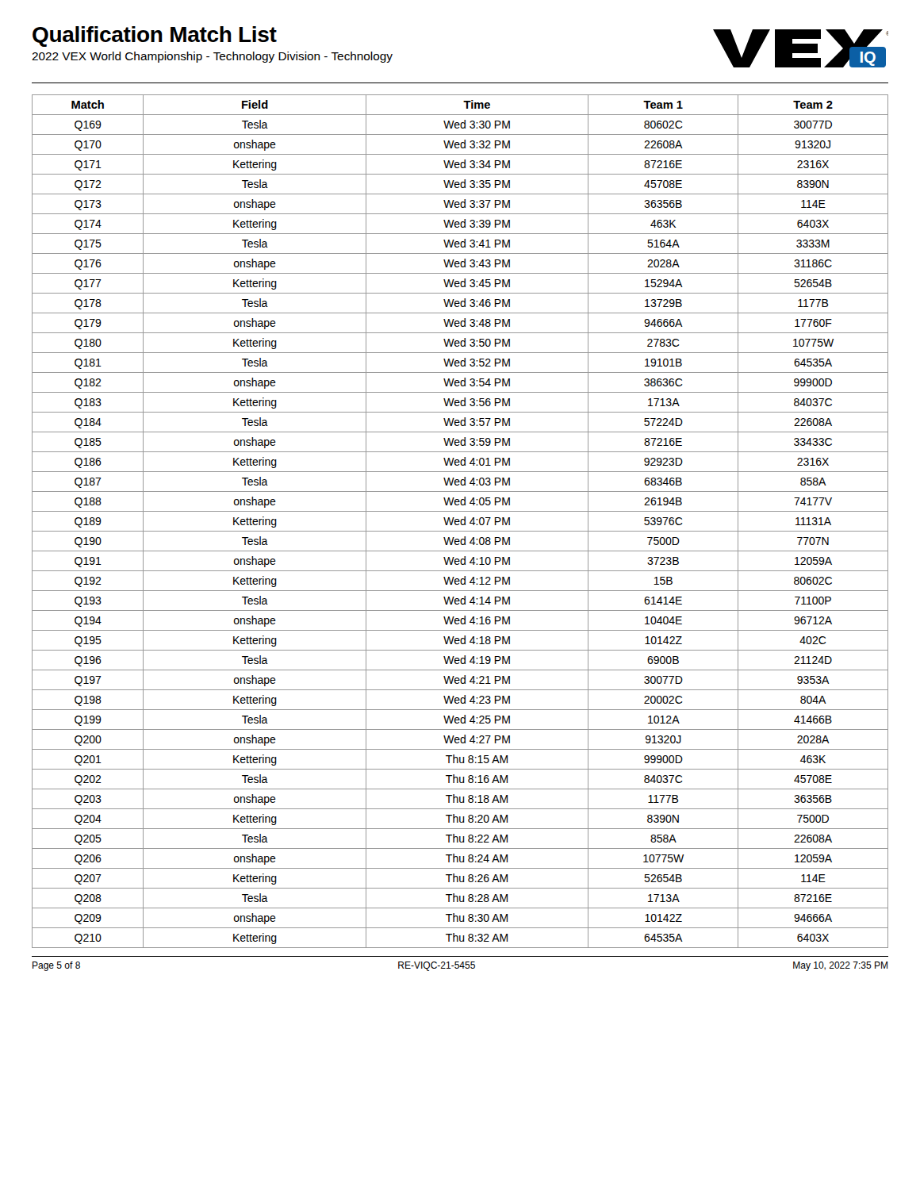Qualification Match List
2022 VEX World Championship - Technology Division - Technology
IQ ®
| Match | Field | Time | Team 1 | Team 2 |
| --- | --- | --- | --- | --- |
| Q169 | Tesla | Wed 3:30 PM | 80602C | 30077D |
| Q170 | onshape | Wed 3:32 PM | 22608A | 91320J |
| Q171 | Kettering | Wed 3:34 PM | 87216E | 2316X |
| Q172 | Tesla | Wed 3:35 PM | 45708E | 8390N |
| Q173 | onshape | Wed 3:37 PM | 36356B | 114E |
| Q174 | Kettering | Wed 3:39 PM | 463K | 6403X |
| Q175 | Tesla | Wed 3:41 PM | 5164A | 3333M |
| Q176 | onshape | Wed 3:43 PM | 2028A | 31186C |
| Q177 | Kettering | Wed 3:45 PM | 15294A | 52654B |
| Q178 | Tesla | Wed 3:46 PM | 13729B | 1177B |
| Q179 | onshape | Wed 3:48 PM | 94666A | 17760F |
| Q180 | Kettering | Wed 3:50 PM | 2783C | 10775W |
| Q181 | Tesla | Wed 3:52 PM | 19101B | 64535A |
| Q182 | onshape | Wed 3:54 PM | 38636C | 99900D |
| Q183 | Kettering | Wed 3:56 PM | 1713A | 84037C |
| Q184 | Tesla | Wed 3:57 PM | 57224D | 22608A |
| Q185 | onshape | Wed 3:59 PM | 87216E | 33433C |
| Q186 | Kettering | Wed 4:01 PM | 92923D | 2316X |
| Q187 | Tesla | Wed 4:03 PM | 68346B | 858A |
| Q188 | onshape | Wed 4:05 PM | 26194B | 74177V |
| Q189 | Kettering | Wed 4:07 PM | 53976C | 11131A |
| Q190 | Tesla | Wed 4:08 PM | 7500D | 7707N |
| Q191 | onshape | Wed 4:10 PM | 3723B | 12059A |
| Q192 | Kettering | Wed 4:12 PM | 15B | 80602C |
| Q193 | Tesla | Wed 4:14 PM | 61414E | 71100P |
| Q194 | onshape | Wed 4:16 PM | 10404E | 96712A |
| Q195 | Kettering | Wed 4:18 PM | 10142Z | 402C |
| Q196 | Tesla | Wed 4:19 PM | 6900B | 21124D |
| Q197 | onshape | Wed 4:21 PM | 30077D | 9353A |
| Q198 | Kettering | Wed 4:23 PM | 20002C | 804A |
| Q199 | Tesla | Wed 4:25 PM | 1012A | 41466B |
| Q200 | onshape | Wed 4:27 PM | 91320J | 2028A |
| Q201 | Kettering | Thu 8:15 AM | 99900D | 463K |
| Q202 | Tesla | Thu 8:16 AM | 84037C | 45708E |
| Q203 | onshape | Thu 8:18 AM | 1177B | 36356B |
| Q204 | Kettering | Thu 8:20 AM | 8390N | 7500D |
| Q205 | Tesla | Thu 8:22 AM | 858A | 22608A |
| Q206 | onshape | Thu 8:24 AM | 10775W | 12059A |
| Q207 | Kettering | Thu 8:26 AM | 52654B | 114E |
| Q208 | Tesla | Thu 8:28 AM | 1713A | 87216E |
| Q209 | onshape | Thu 8:30 AM | 10142Z | 94666A |
| Q210 | Kettering | Thu 8:32 AM | 64535A | 6403X |
Page 5 of 8 RE-VIQC-21-5455 May 10, 2022 7:35 PM